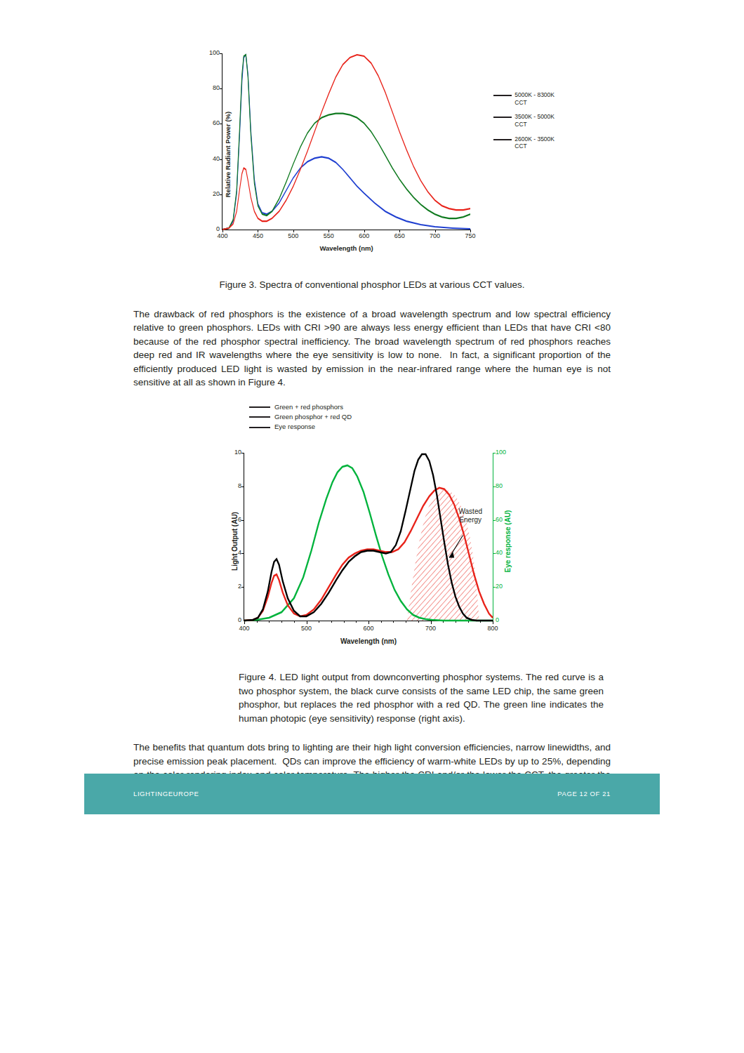Relative Radiant Power (%)
100
80
60
40
20
0
400
450
500
550
600
650
700
750
Wavelength (nm)
5000K - 8300K
CCT
3500K - 5000K
CCT
2600K - 3500K
CCT
Figure 3. Spectra of conventional phosphor LEDs at various CCT values.
The drawback of red phosphors is the existence of a broad wavelength spectrum and low spectral efficiency relative to green phosphors. LEDs with CRI >90 are always less energy efficient than LEDs that have CRI <80 because of the red phosphor spectral inefficiency. The broad wavelength spectrum of red phosphors reaches deep red and IR wavelengths where the eye sensitivity is low to none. In fact, a significant proportion of the efficiently produced LED light is wasted by emission in the near-infrared range where the human eye is not sensitive at all as shown in Figure 4.
Green + red phosphors
Green phosphor + red QD
Eye response
Light Output (AU)
Eye response (AU)
10
8
6
4
2
0
100
80
60
40
20
0
400
500
600
700
800
Wavelength (nm)
Wasted
Energy
Figure 4. LED light output from downconverting phosphor systems. The red curve is a two phosphor system, the black curve consists of the same LED chip, the same green phosphor, but replaces the red phosphor with a red QD. The green line indicates the human photopic (eye sensitivity) response (right axis).
The benefits that quantum dots bring to lighting are their high light conversion efficiencies, narrow linewidths, and precise emission peak placement. QDs can improve the efficiency of warm-white LEDs by up to 25%, depending on the color rendering index and color temperature. The higher the CRI and/or the lower the CCT, the greater the red content and therefore the greater the visual impact and benefit of the quantum dots.
LIGHTINGEUROPE
PAGE 12 OF 21